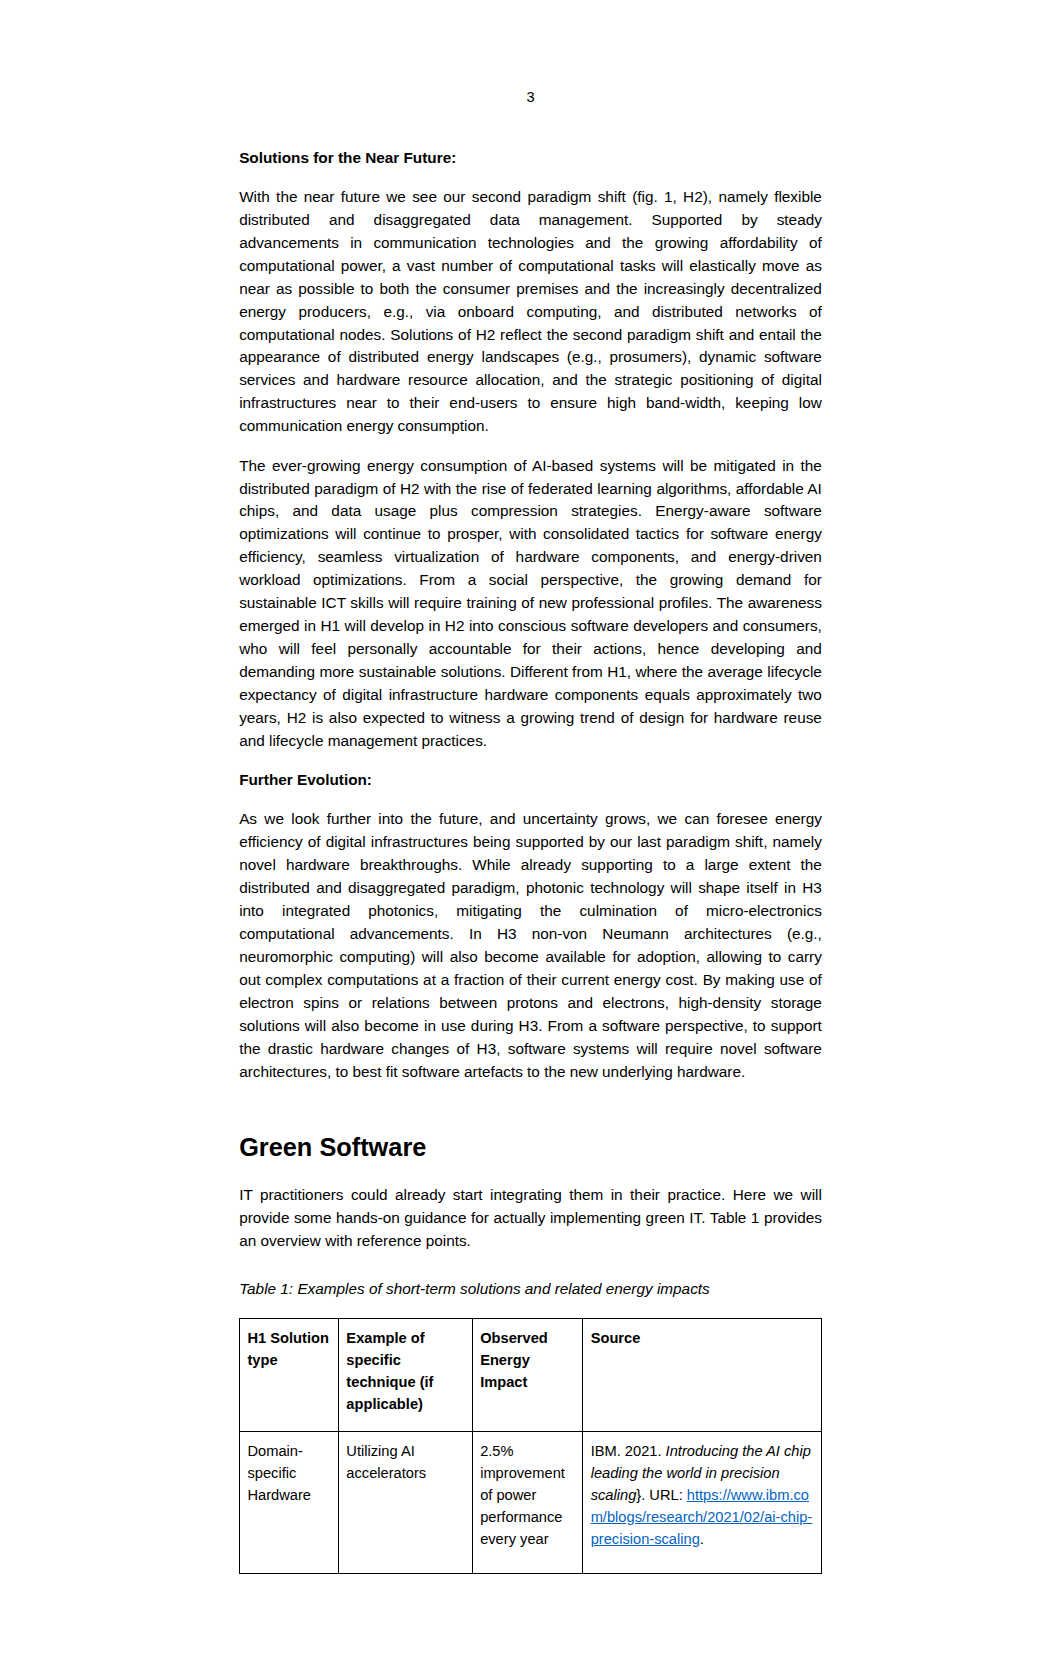3
Solutions for the Near Future:
With the near future we see our second paradigm shift (fig. 1, H2), namely flexible distributed and disaggregated data management. Supported by steady advancements in communication technologies and the growing affordability of computational power, a vast number of computational tasks will elastically move as near as possible to both the consumer premises and the increasingly decentralized energy producers, e.g., via onboard computing, and distributed networks of computational nodes. Solutions of H2 reflect the second paradigm shift and entail the appearance of distributed energy landscapes (e.g., prosumers), dynamic software services and hardware resource allocation, and the strategic positioning of digital infrastructures near to their end-users to ensure high band-width, keeping low communication energy consumption.
The ever-growing energy consumption of AI-based systems will be mitigated in the distributed paradigm of H2 with the rise of federated learning algorithms, affordable AI chips, and data usage plus compression strategies. Energy-aware software optimizations will continue to prosper, with consolidated tactics for software energy efficiency, seamless virtualization of hardware components, and energy-driven workload optimizations. From a social perspective, the growing demand for sustainable ICT skills will require training of new professional profiles. The awareness emerged in H1 will develop in H2 into conscious software developers and consumers, who will feel personally accountable for their actions, hence developing and demanding more sustainable solutions. Different from H1, where the average lifecycle expectancy of digital infrastructure hardware components equals approximately two years, H2 is also expected to witness a growing trend of design for hardware reuse and lifecycle management practices.
Further Evolution:
As we look further into the future, and uncertainty grows, we can foresee energy efficiency of digital infrastructures being supported by our last paradigm shift, namely novel hardware breakthroughs. While already supporting to a large extent the distributed and disaggregated paradigm, photonic technology will shape itself in H3 into integrated photonics, mitigating the culmination of micro-electronics computational advancements. In H3 non-von Neumann architectures (e.g., neuromorphic computing) will also become available for adoption, allowing to carry out complex computations at a fraction of their current energy cost. By making use of electron spins or relations between protons and electrons, high-density storage solutions will also become in use during H3. From a software perspective, to support the drastic hardware changes of H3, software systems will require novel software architectures, to best fit software artefacts to the new underlying hardware.
Green Software
IT practitioners could already start integrating them in their practice. Here we will provide some hands-on guidance for actually implementing green IT. Table 1 provides an overview with reference points.
Table 1: Examples of short-term solutions and related energy impacts
| H1 Solution type | Example of specific technique (if applicable) | Observed Energy Impact | Source |
| --- | --- | --- | --- |
| Domain-specific Hardware | Utilizing AI accelerators | 2.5% improvement of power performance every year | IBM. 2021. Introducing the AI chip leading the world in precision scaling }. URL: https://www.ibm.com/blogs/research/2021/02/ai-chip-precision-scaling . |